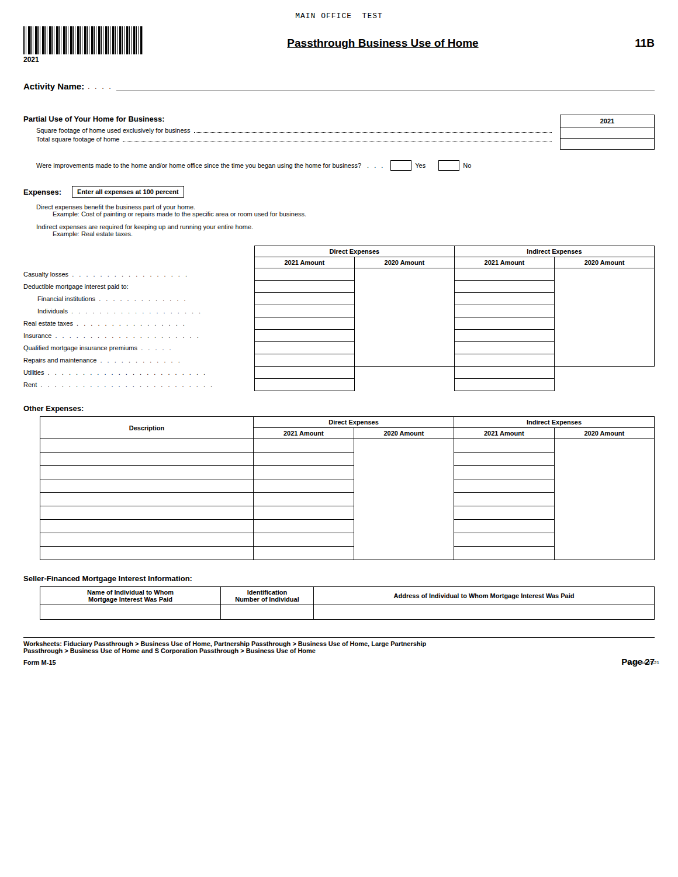MAIN OFFICE TEST
2021
Passthrough Business Use of Home
11B
Activity Name: . . . .
Partial Use of Your Home for Business:
Square footage of home used exclusively for business
Total square footage of home
2021
Were improvements made to the home and/or home office since the time you began using the home for business? . . . Yes No
Expenses: Enter all expenses at 100 percent
Direct expenses benefit the business part of your home.
Example: Cost of painting or repairs made to the specific area or room used for business.
Indirect expenses are required for keeping up and running your entire home.
Example: Real estate taxes.
| | Direct Expenses | Indirect Expenses |
| | 2021 Amount | 2020 Amount | 2021 Amount | 2020 Amount |
| Casualty losses . . . . . . . . . . . . . . . . . | | | | |
| Deductible mortgage interest paid to: | | |
| Financial institutions . . . . . . . . . . . . . | | |
| Individuals . . . . . . . . . . . . . . . . . . . | | |
| Real estate taxes . . . . . . . . . . . . . . . . | | |
| Insurance . . . . . . . . . . . . . . . . . . . . . | | |
| Qualified mortgage insurance premiums . . . . . | | |
| Repairs and maintenance . . . . . . . . . . . . | | |
| Utilities . . . . . . . . . . . . . . . . . . . . . . . | | | | |
| Rent . . . . . . . . . . . . . . . . . . . . . . . . . | | | | |
Other Expenses:
| Description | Direct Expenses | Indirect Expenses |
| --- | --- | --- |
| 2021 Amount | 2020 Amount | 2021 Amount | 2020 Amount |
Seller-Financed Mortgage Interest Information:
| Name of Individual to Whom Mortgage Interest Was Paid | Identification Number of Individual | Address of Individual to Whom Mortgage Interest Was Paid |
| --- | --- | --- |
Worksheets: Fiduciary Passthrough > Business Use of Home, Partnership Passthrough > Business Use of Home, Large Partnership
Passthrough > Business Use of Home and S Corporation Passthrough > Business Use of Home
Form M-15
Page 27M-15 04-07-21